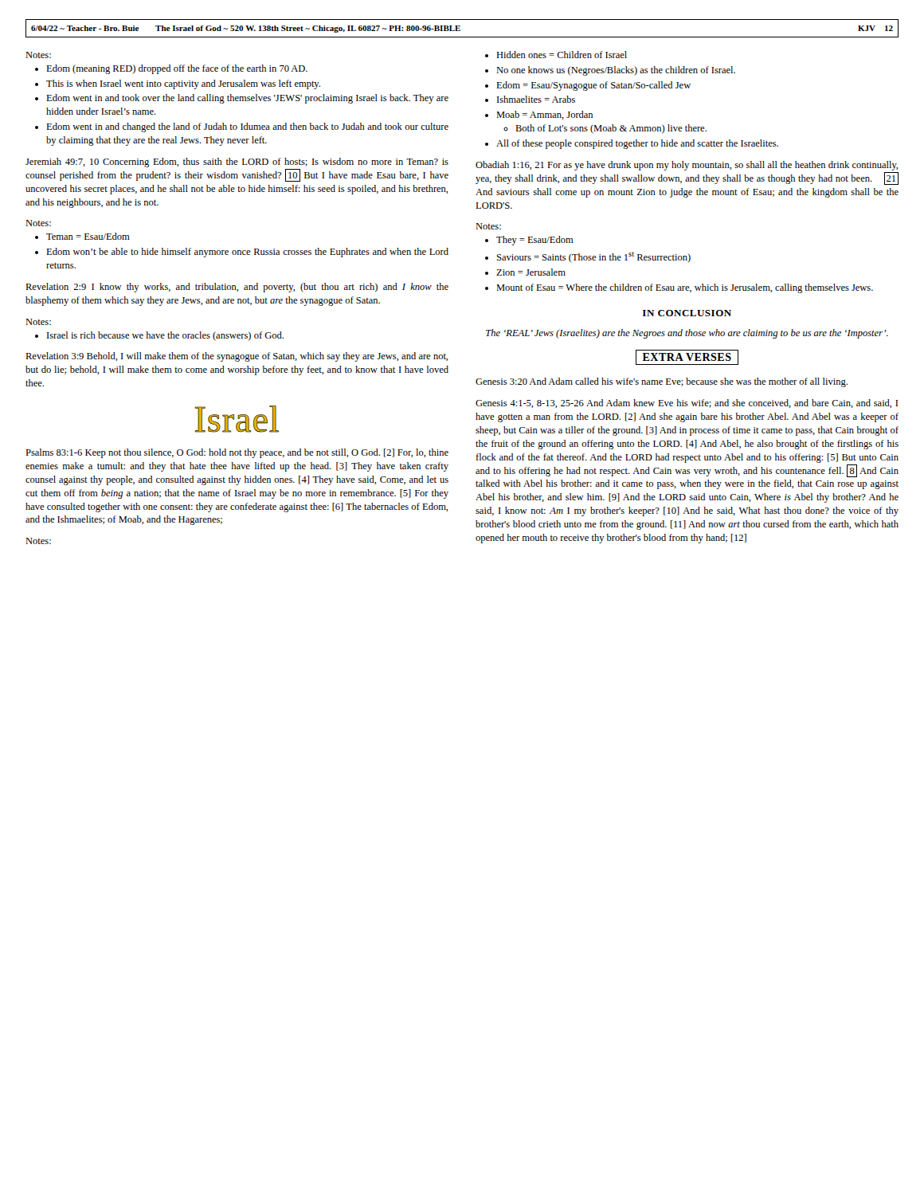KJV 12 6/04/22 ~ Teacher - Bro. Buie The Israel of God ~ 520 W. 138th Street ~ Chicago, IL 60827 ~ PH: 800-96-BIBLE
Notes:
Edom (meaning RED) dropped off the face of the earth in 70 AD.
This is when Israel went into captivity and Jerusalem was left empty.
Edom went in and took over the land calling themselves 'JEWS' proclaiming Israel is back. They are hidden under Israel’s name.
Edom went in and changed the land of Judah to Idumea and then back to Judah and took our culture by claiming that they are the real Jews. They never left.
Jeremiah 49:7, 10 Concerning Edom, thus saith the LORD of hosts; Is wisdom no more in Teman? is counsel perished from the prudent? is their wisdom vanished? 10 But I have made Esau bare, I have uncovered his secret places, and he shall not be able to hide himself: his seed is spoiled, and his brethren, and his neighbours, and he is not.
Notes:
Teman = Esau/Edom
Edom won’t be able to hide himself anymore once Russia crosses the Euphrates and when the Lord returns.
Revelation 2:9 I know thy works, and tribulation, and poverty, (but thou art rich) and I know the blasphemy of them which say they are Jews, and are not, but are the synagogue of Satan.
Notes:
Israel is rich because we have the oracles (answers) of God.
Revelation 3:9 Behold, I will make them of the synagogue of Satan, which say they are Jews, and are not, but do lie; behold, I will make them to come and worship before thy feet, and to know that I have loved thee.
Israel
Psalms 83:1-6 Keep not thou silence, O God: hold not thy peace, and be not still, O God. [2] For, lo, thine enemies make a tumult: and they that hate thee have lifted up the head. [3] They have taken crafty counsel against thy people, and consulted against thy hidden ones. [4] They have said, Come, and let us cut them off from being a nation; that the name of Israel may be no more in remembrance. [5] For they have consulted together with one consent: they are confederate against thee: [6] The tabernacles of Edom, and the Ishmaelites; of Moab, and the Hagarenes;
Notes:
Hidden ones = Children of Israel
No one knows us (Negroes/Blacks) as the children of Israel.
Edom = Esau/Synagogue of Satan/So-called Jew
Ishmaelites = Arabs
Moab = Amman, Jordan
Both of Lot's sons (Moab & Ammon) live there.
All of these people conspired together to hide and scatter the Israelites.
Obadiah 1:16, 21 For as ye have drunk upon my holy mountain, so shall all the heathen drink continually, yea, they shall drink, and they shall swallow down, and they shall be as though they had not been. 21 And saviours shall come up on mount Zion to judge the mount of Esau; and the kingdom shall be the LORD'S.
Notes:
They = Esau/Edom
Saviours = Saints (Those in the 1st Resurrection)
Zion = Jerusalem
Mount of Esau = Where the children of Esau are, which is Jerusalem, calling themselves Jews.
IN CONCLUSION
The ‘REAL’ Jews (Israelites) are the Negroes and those who are claiming to be us are the ‘Imposter’.
EXTRA VERSES
Genesis 3:20 And Adam called his wife's name Eve; because she was the mother of all living.
Genesis 4:1-5, 8-13, 25-26 And Adam knew Eve his wife; and she conceived, and bare Cain, and said, I have gotten a man from the LORD. [2] And she again bare his brother Abel. And Abel was a keeper of sheep, but Cain was a tiller of the ground. [3] And in process of time it came to pass, that Cain brought of the fruit of the ground an offering unto the LORD. [4] And Abel, he also brought of the firstlings of his flock and of the fat thereof. And the LORD had respect unto Abel and to his offering: [5] But unto Cain and to his offering he had not respect. And Cain was very wroth, and his countenance fell. 8 And Cain talked with Abel his brother: and it came to pass, when they were in the field, that Cain rose up against Abel his brother, and slew him. [9] And the LORD said unto Cain, Where is Abel thy brother? And he said, I know not: Am I my brother's keeper? [10] And he said, What hast thou done? the voice of thy brother's blood crieth unto me from the ground. [11] And now art thou cursed from the earth, which hath opened her mouth to receive thy brother's blood from thy hand; [12]